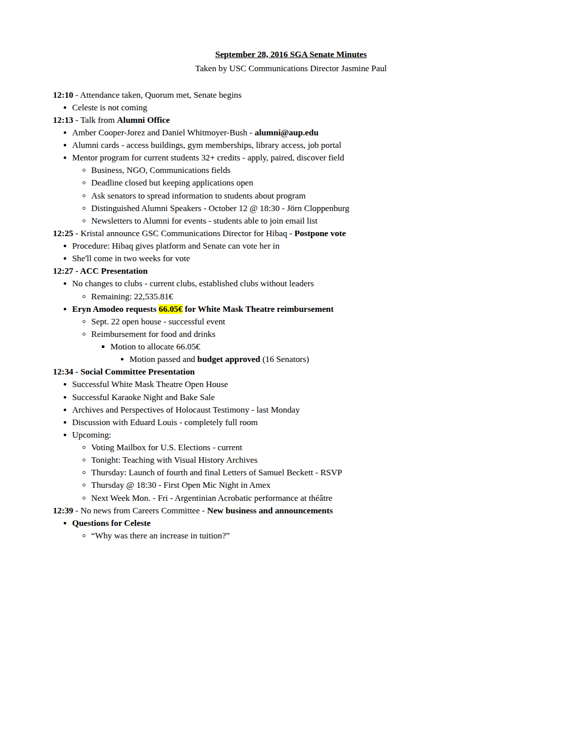September 28, 2016 SGA Senate Minutes
Taken by USC Communications Director Jasmine Paul
12:10 - Attendance taken, Quorum met, Senate begins
Celeste is not coming
12:13 - Talk from Alumni Office
Amber Cooper-Jorez and Daniel Whitmoyer-Bush - alumni@aup.edu
Alumni cards - access buildings, gym memberships, library access, job portal
Mentor program for current students 32+ credits - apply, paired, discover field
Business, NGO, Communications fields
Deadline closed but keeping applications open
Ask senators to spread information to students about program
Distinguished Alumni Speakers - October 12 @ 18:30 - Jörn Cloppenburg
Newsletters to Alumni for events - students able to join email list
12:25 - Kristal announce GSC Communications Director for Hibaq - Postpone vote
Procedure: Hibaq gives platform and Senate can vote her in
She'll come in two weeks for vote
12:27 - ACC Presentation
No changes to clubs - current clubs, established clubs without leaders
Remaining: 22,535.81€
Eryn Amodeo requests 66.05€ for White Mask Theatre reimbursement
Sept. 22 open house - successful event
Reimbursement for food and drinks
Motion to allocate 66.05€
Motion passed and budget approved (16 Senators)
12:34 - Social Committee Presentation
Successful White Mask Theatre Open House
Successful Karaoke Night and Bake Sale
Archives and Perspectives of Holocaust Testimony - last Monday
Discussion with Eduard Louis - completely full room
Upcoming:
Voting Mailbox for U.S. Elections - current
Tonight: Teaching with Visual History Archives
Thursday: Launch of fourth and final Letters of Samuel Beckett - RSVP
Thursday @ 18:30 - First Open Mic Night in Amex
Next Week Mon. - Fri - Argentinian Acrobatic performance at théâtre
12:39 - No news from Careers Committee - New business and announcements
Questions for Celeste
“Why was there an increase in tuition?”